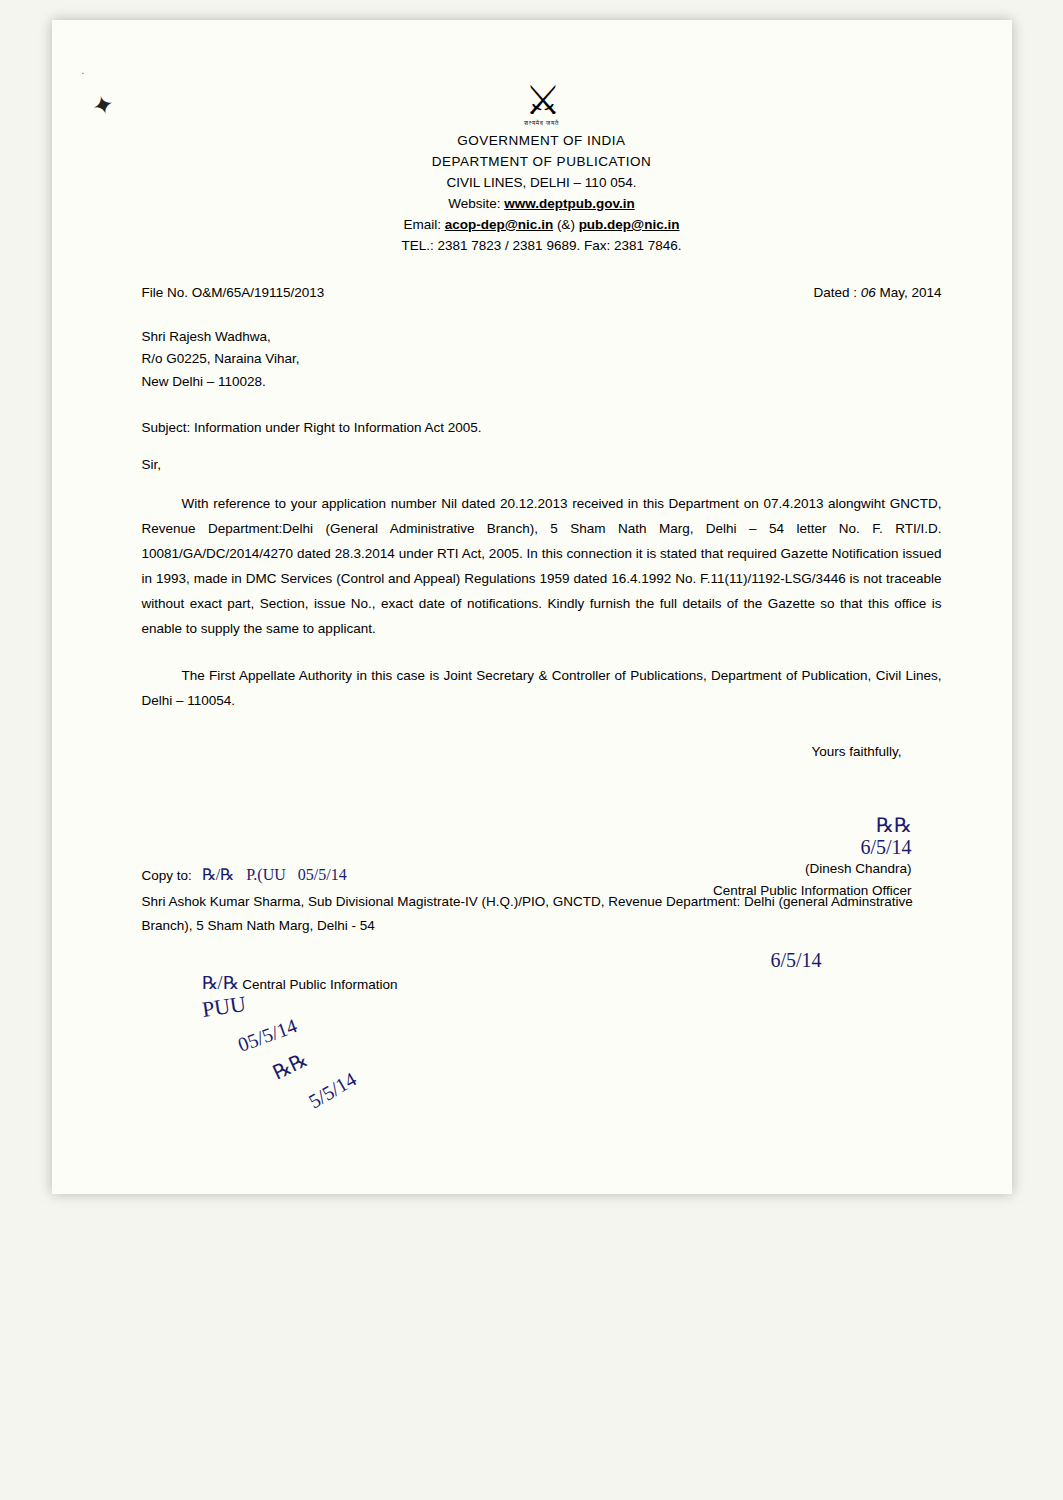.
✦
⚔
सत्यमेव जयते
GOVERNMENT OF INDIA
DEPARTMENT OF PUBLICATION
CIVIL LINES, DELHI – 110 054.
Website: www.deptpub.gov.in
Email: acop-dep@nic.in (&) pub.dep@nic.in
TEL.: 2381 7823 / 2381 9689. Fax: 2381 7846.
File No. O&M/65A/19115/2013
Dated : 06 May, 2014
Shri Rajesh Wadhwa,
R/o G0225, Naraina Vihar,
New Delhi – 110028.
Subject: Information under Right to Information Act 2005.
Sir,
With reference to your application number Nil dated 20.12.2013 received in this Department on 07.4.2013 alongwiht GNCTD, Revenue Department:Delhi (General Administrative Branch), 5 Sham Nath Marg, Delhi – 54 letter No. F. RTI/I.D. 10081/GA/DC/2014/4270 dated 28.3.2014 under RTI Act, 2005. In this connection it is stated that required Gazette Notification issued in 1993, made in DMC Services (Control and Appeal) Regulations 1959 dated 16.4.1992 No. F.11(11)/1192-LSG/3446 is not traceable without exact part, Section, issue No., exact date of notifications. Kindly furnish the full details of the Gazette so that this office is enable to supply the same to applicant.
The First Appellate Authority in this case is Joint Secretary & Controller of Publications, Department of Publication, Civil Lines, Delhi – 110054.
Yours faithfully,
℞℞
6/5/14
(Dinesh Chandra)
Central Public Information Officer
Copy to: ℞/℞ P.(UU 05/5/14
Shri Ashok Kumar Sharma, Sub Divisional Magistrate-IV (H.Q.)/PIO, GNCTD, Revenue Department: Delhi (general Adminstrative Branch), 5 Sham Nath Marg, Delhi - 54
6/5/14
℞/℞ Central Public Information
PUU 05/5/14 ℞℞ 5/5/14